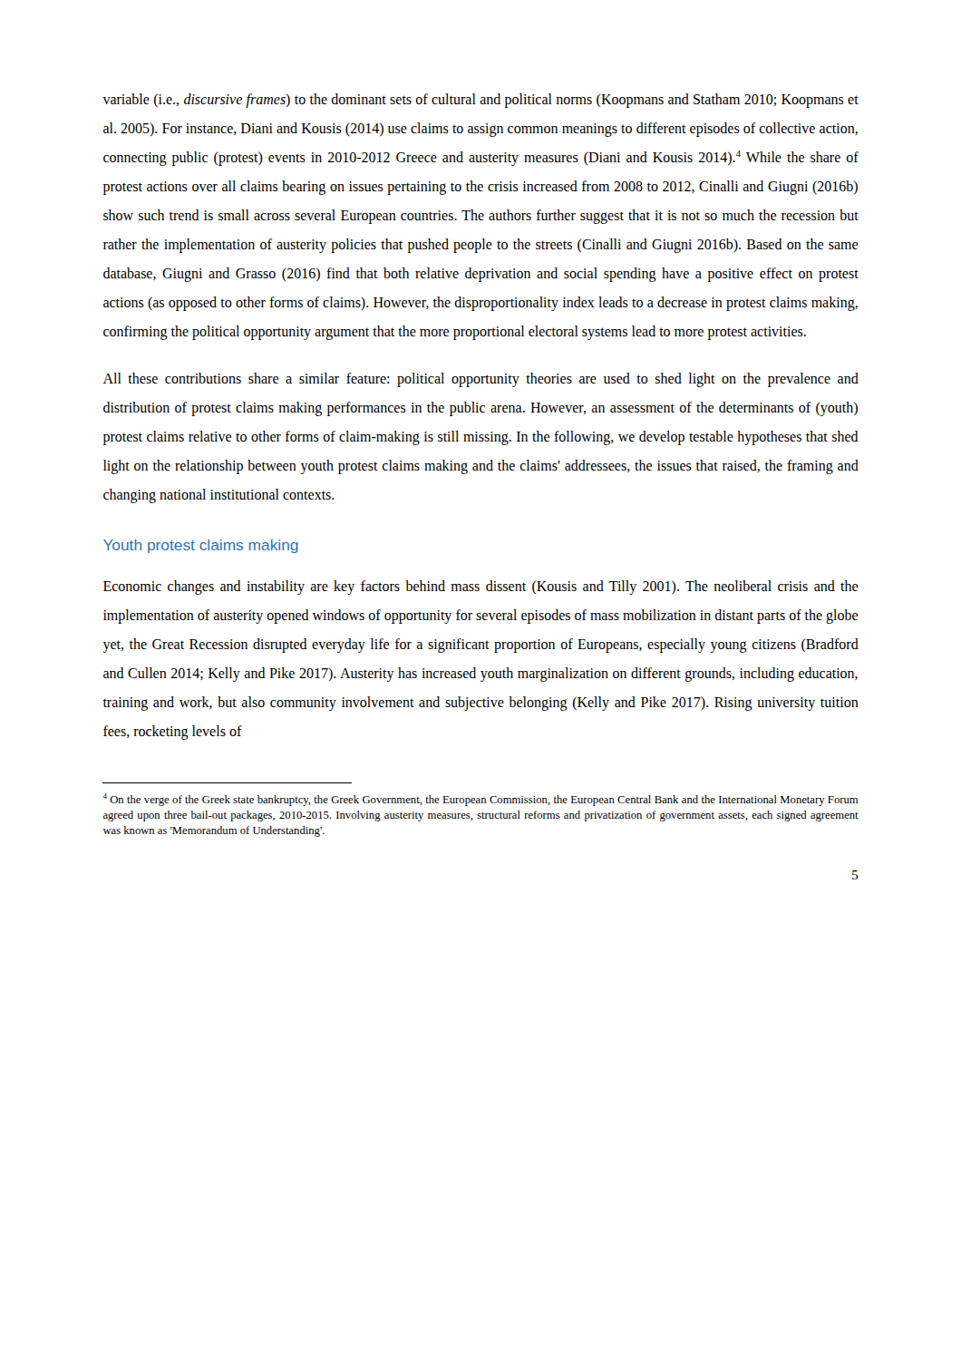variable (i.e., discursive frames) to the dominant sets of cultural and political norms (Koopmans and Statham 2010; Koopmans et al. 2005). For instance, Diani and Kousis (2014) use claims to assign common meanings to different episodes of collective action, connecting public (protest) events in 2010-2012 Greece and austerity measures (Diani and Kousis 2014).4 While the share of protest actions over all claims bearing on issues pertaining to the crisis increased from 2008 to 2012, Cinalli and Giugni (2016b) show such trend is small across several European countries. The authors further suggest that it is not so much the recession but rather the implementation of austerity policies that pushed people to the streets (Cinalli and Giugni 2016b). Based on the same database, Giugni and Grasso (2016) find that both relative deprivation and social spending have a positive effect on protest actions (as opposed to other forms of claims). However, the disproportionality index leads to a decrease in protest claims making, confirming the political opportunity argument that the more proportional electoral systems lead to more protest activities.
All these contributions share a similar feature: political opportunity theories are used to shed light on the prevalence and distribution of protest claims making performances in the public arena. However, an assessment of the determinants of (youth) protest claims relative to other forms of claim-making is still missing. In the following, we develop testable hypotheses that shed light on the relationship between youth protest claims making and the claims' addressees, the issues that raised, the framing and changing national institutional contexts.
Youth protest claims making
Economic changes and instability are key factors behind mass dissent (Kousis and Tilly 2001). The neoliberal crisis and the implementation of austerity opened windows of opportunity for several episodes of mass mobilization in distant parts of the globe yet, the Great Recession disrupted everyday life for a significant proportion of Europeans, especially young citizens (Bradford and Cullen 2014; Kelly and Pike 2017). Austerity has increased youth marginalization on different grounds, including education, training and work, but also community involvement and subjective belonging (Kelly and Pike 2017). Rising university tuition fees, rocketing levels of
4 On the verge of the Greek state bankruptcy, the Greek Government, the European Commission, the European Central Bank and the International Monetary Forum agreed upon three bail-out packages, 2010-2015. Involving austerity measures, structural reforms and privatization of government assets, each signed agreement was known as 'Memorandum of Understanding'.
5